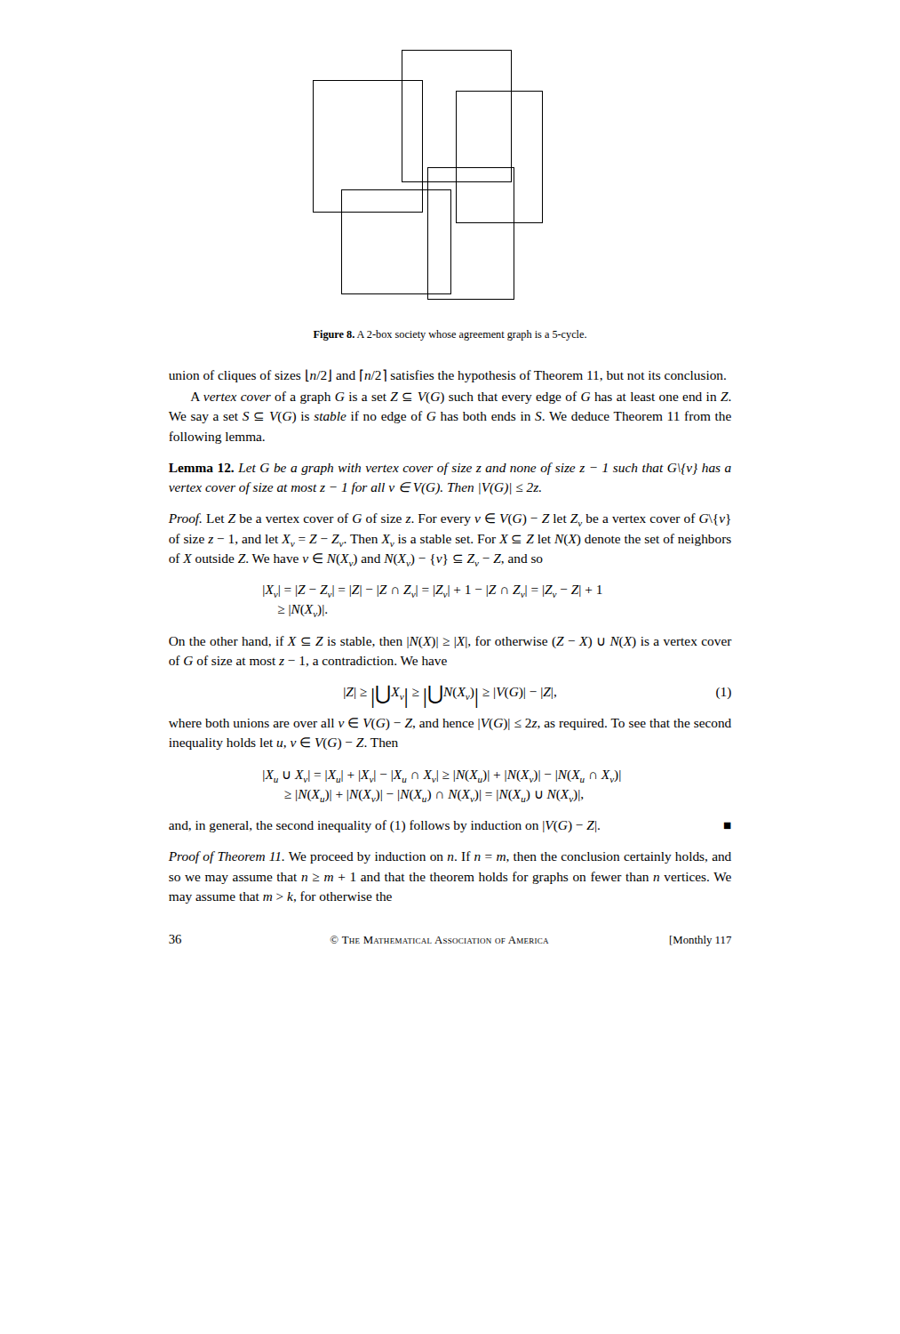Figure 8. A 2-box society whose agreement graph is a 5-cycle.
union of cliques of sizes ⌊n/2⌋ and ⌈n/2⌉ satisfies the hypothesis of Theorem 11, but not its conclusion.
A vertex cover of a graph G is a set Z ⊆ V(G) such that every edge of G has at least one end in Z. We say a set S ⊆ V(G) is stable if no edge of G has both ends in S. We deduce Theorem 11 from the following lemma.
Lemma 12. Let G be a graph with vertex cover of size z and none of size z − 1 such that G\{v} has a vertex cover of size at most z − 1 for all v ∈ V(G). Then |V(G)| ≤ 2z.
Proof. Let Z be a vertex cover of G of size z. For every v ∈ V(G) − Z let Zv be a vertex cover of G\{v} of size z − 1, and let Xv = Z − Zv. Then Xv is a stable set. For X ⊆ Z let N(X) denote the set of neighbors of X outside Z. We have v ∈ N(Xv) and N(Xv) − {v} ⊆ Zv − Z, and so
|Xv| = |Z − Zv| = |Z| − |Z ∩ Zv| = |Zv| + 1 − |Z ∩ Zv| = |Zv − Z| + 1
≥ |N(Xv)|.
On the other hand, if X ⊆ Z is stable, then |N(X)| ≥ |X|, for otherwise (Z − X) ∪ N(X) is a vertex cover of G of size at most z − 1, a contradiction. We have
|Z| ≥ |⋃Xv| ≥ |⋃N(Xv)| ≥ |V(G)| − |Z|, (1)
where both unions are over all v ∈ V(G) − Z, and hence |V(G)| ≤ 2z, as required. To see that the second inequality holds let u, v ∈ V(G) − Z. Then
|Xu ∪ Xv| = |Xu| + |Xv| − |Xu ∩ Xv| ≥ |N(Xu)| + |N(Xv)| − |N(Xu ∩ Xv)|
≥ |N(Xu)| + |N(Xv)| − |N(Xu) ∩ N(Xv)| = |N(Xu) ∪ N(Xv)|,
and, in general, the second inequality of (1) follows by induction on |V(G) − Z|.■
Proof of Theorem 11. We proceed by induction on n. If n = m, then the conclusion certainly holds, and so we may assume that n ≥ m + 1 and that the theorem holds for graphs on fewer than n vertices. We may assume that m > k, for otherwise the
36
© The Mathematical Association of America
[Monthly 117